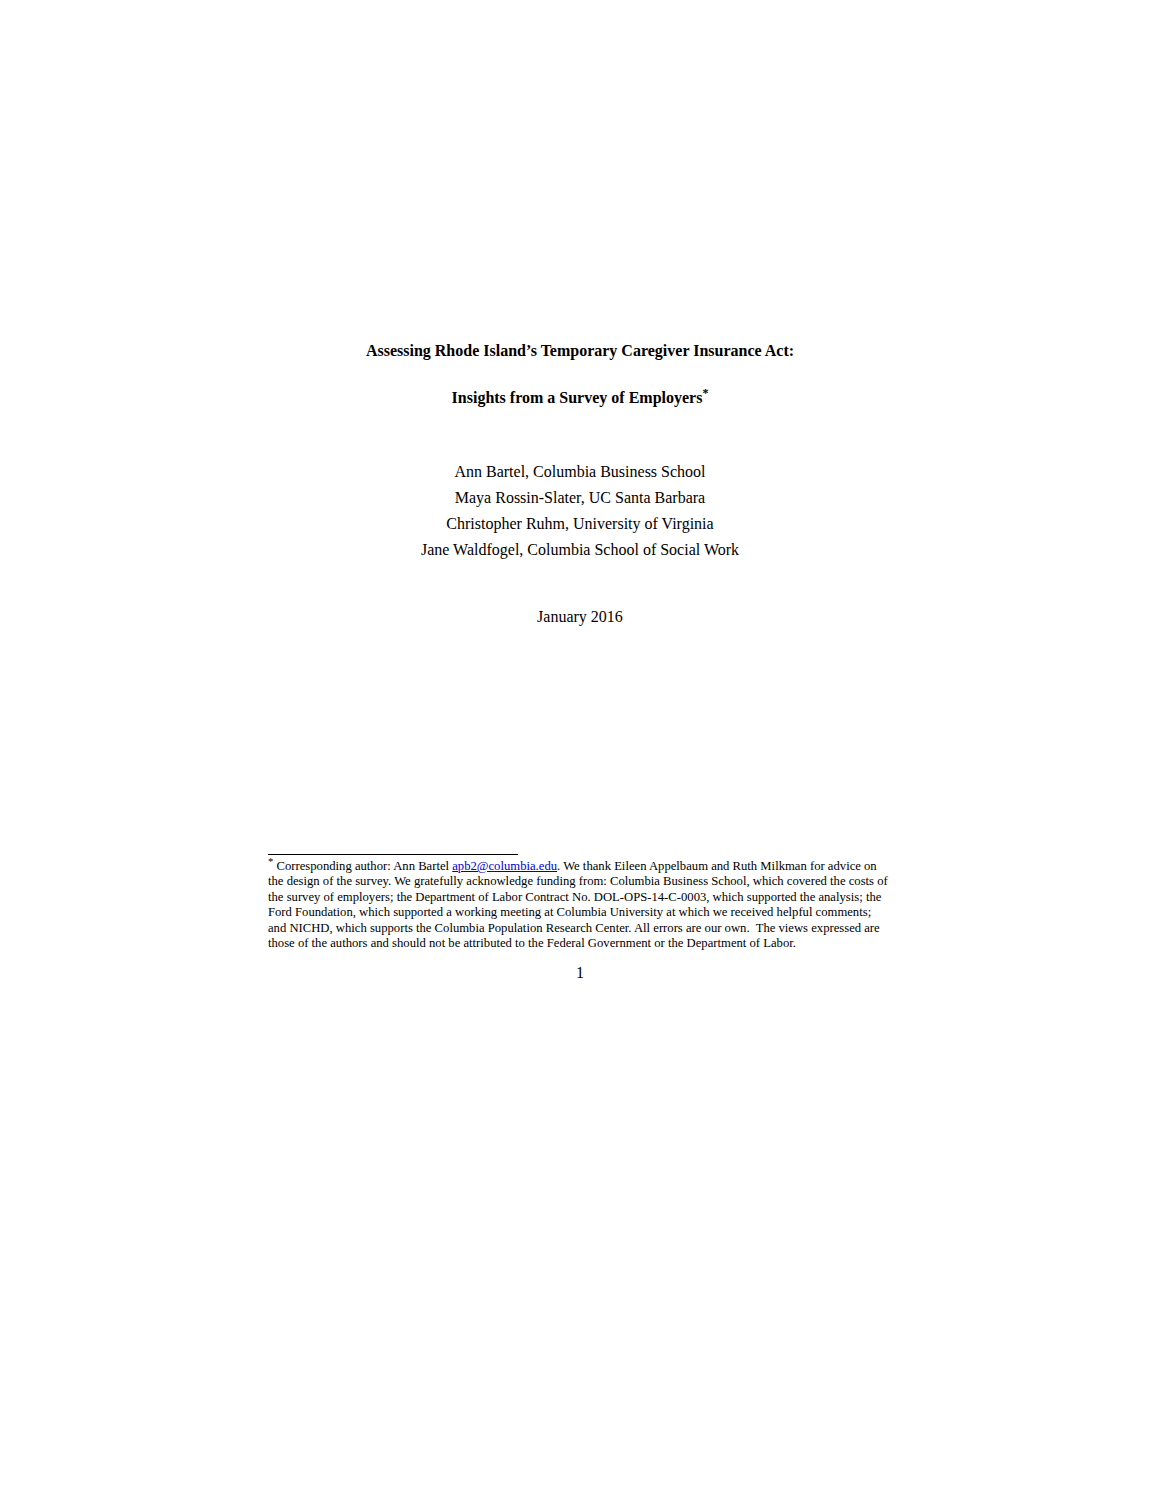Assessing Rhode Island’s Temporary Caregiver Insurance Act:
Insights from a Survey of Employers*
Ann Bartel, Columbia Business School
Maya Rossin-Slater, UC Santa Barbara
Christopher Ruhm, University of Virginia
Jane Waldfogel, Columbia School of Social Work
January 2016
* Corresponding author: Ann Bartel apb2@columbia.edu. We thank Eileen Appelbaum and Ruth Milkman for advice on the design of the survey. We gratefully acknowledge funding from: Columbia Business School, which covered the costs of the survey of employers; the Department of Labor Contract No. DOL-OPS-14-C-0003, which supported the analysis; the Ford Foundation, which supported a working meeting at Columbia University at which we received helpful comments; and NICHD, which supports the Columbia Population Research Center. All errors are our own. The views expressed are those of the authors and should not be attributed to the Federal Government or the Department of Labor.
1